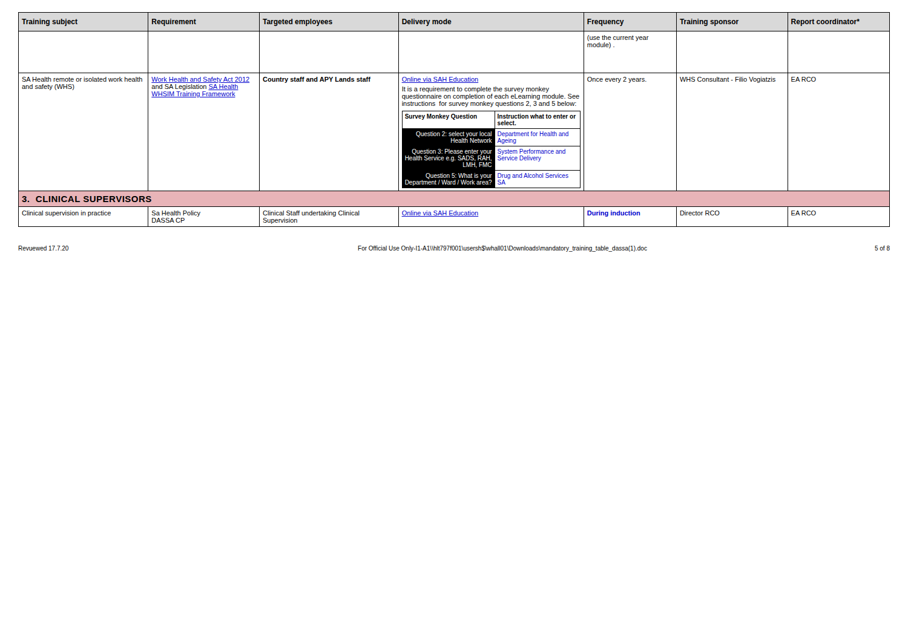| Training subject | Requirement | Targeted employees | Delivery mode | Frequency | Training sponsor | Report coordinator* |
| --- | --- | --- | --- | --- | --- | --- |
| | | | | (use the current year module) . | | |
| SA Health remote or isolated work health and safety (WHS) | Work Health and Safety Act 2012 and SA Legislation SA Health WHSIM Training Framework | Country staff and APY Lands staff | Online via SAH Education It is a requirement to complete the survey monkey questionnaire on completion of each eLearning module. See instructions for survey monkey questions 2, 3 and 5 below: / Survey Monkey Question / Instruction what to enter or select. / / --- / --- / / Question 2: select your local Health Network / Department for Health and Ageing / / Question 3: Please enter your Health Service e.g. SADS, RAH, LMH, FMC / System Performance and Service Delivery / / Question 5: What is your Department / Ward / Work area? / Drug and Alcohol Services SA / | Once every 2 years. | WHS Consultant - Filio Vogiatzis | EA RCO |
| 3. CLINICAL SUPERVISORS |
| Clinical supervision in practice | Sa Health Policy DASSA CP | Clinical Staff undertaking Clinical Supervision | Online via SAH Education | During induction | Director RCO | EA RCO |
Revuewed 17.7.20
For Official Use Only-I1-A1\\hlt797f001\usersh$\whall01\Downloads\mandatory_training_table_dassa(1).doc
5 of 8